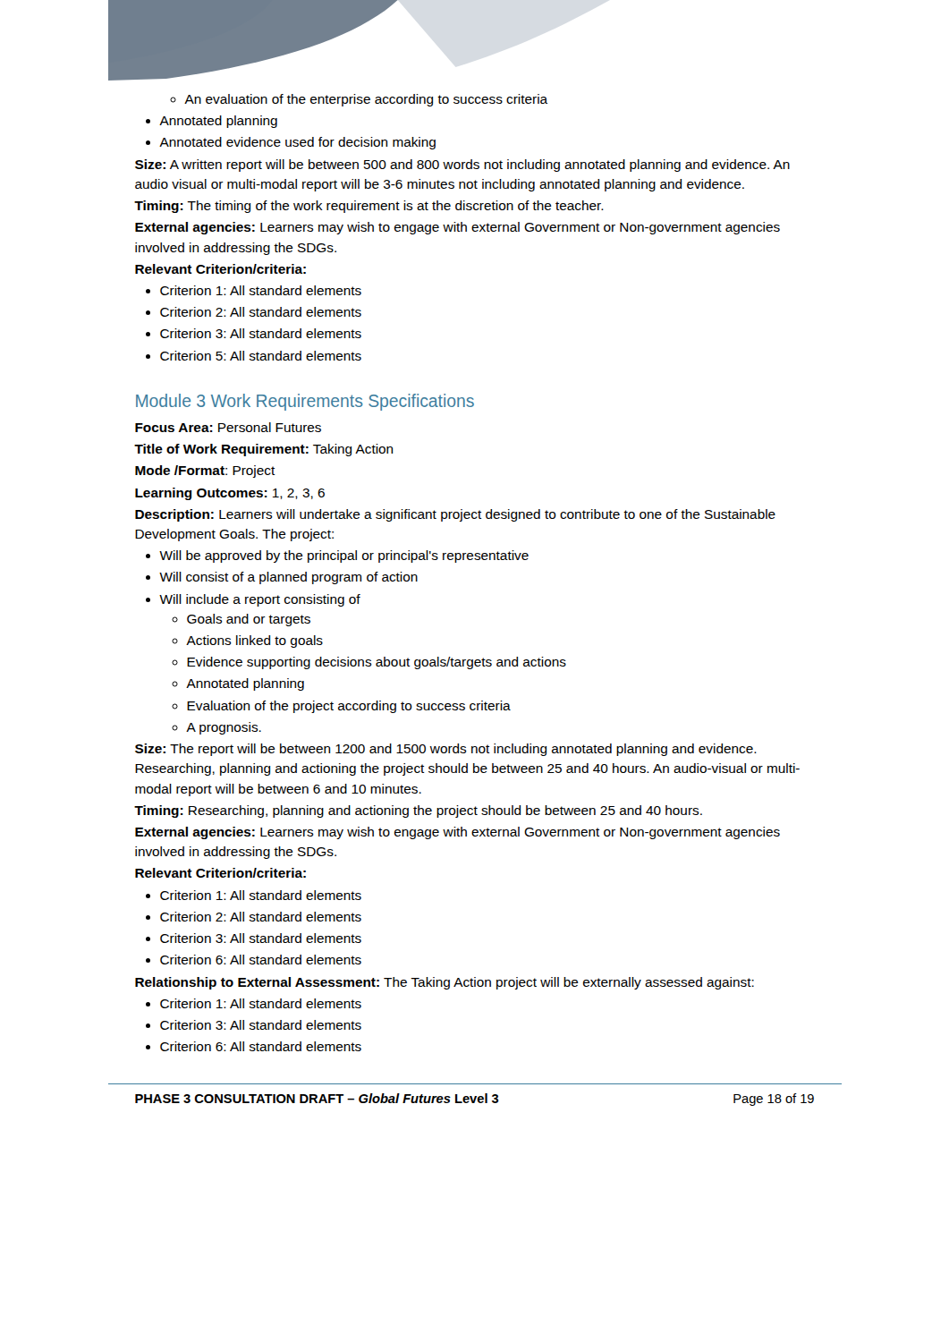An evaluation of the enterprise according to success criteria
Annotated planning
Annotated evidence used for decision making
Size: A written report will be between 500 and 800 words not including annotated planning and evidence. An audio visual or multi-modal report will be 3-6 minutes not including annotated planning and evidence.
Timing: The timing of the work requirement is at the discretion of the teacher.
External agencies: Learners may wish to engage with external Government or Non-government agencies involved in addressing the SDGs.
Relevant Criterion/criteria:
Criterion 1: All standard elements
Criterion 2: All standard elements
Criterion 3: All standard elements
Criterion 5: All standard elements
Module 3 Work Requirements Specifications
Focus Area: Personal Futures
Title of Work Requirement: Taking Action
Mode /Format: Project
Learning Outcomes: 1, 2, 3, 6
Description: Learners will undertake a significant project designed to contribute to one of the Sustainable Development Goals. The project:
Will be approved by the principal or principal's representative
Will consist of a planned program of action
Will include a report consisting of
Goals and or targets
Actions linked to goals
Evidence supporting decisions about goals/targets and actions
Annotated planning
Evaluation of the project according to success criteria
A prognosis.
Size: The report will be between 1200 and 1500 words not including annotated planning and evidence. Researching, planning and actioning the project should be between 25 and 40 hours. An audio-visual or multi-modal report will be between 6 and 10 minutes.
Timing: Researching, planning and actioning the project should be between 25 and 40 hours.
External agencies: Learners may wish to engage with external Government or Non-government agencies involved in addressing the SDGs.
Relevant Criterion/criteria:
Criterion 1: All standard elements
Criterion 2: All standard elements
Criterion 3: All standard elements
Criterion 6: All standard elements
Relationship to External Assessment: The Taking Action project will be externally assessed against:
Criterion 1: All standard elements
Criterion 3: All standard elements
Criterion 6: All standard elements
PHASE 3 CONSULTATION DRAFT – Global Futures Level 3
Page 18 of 19